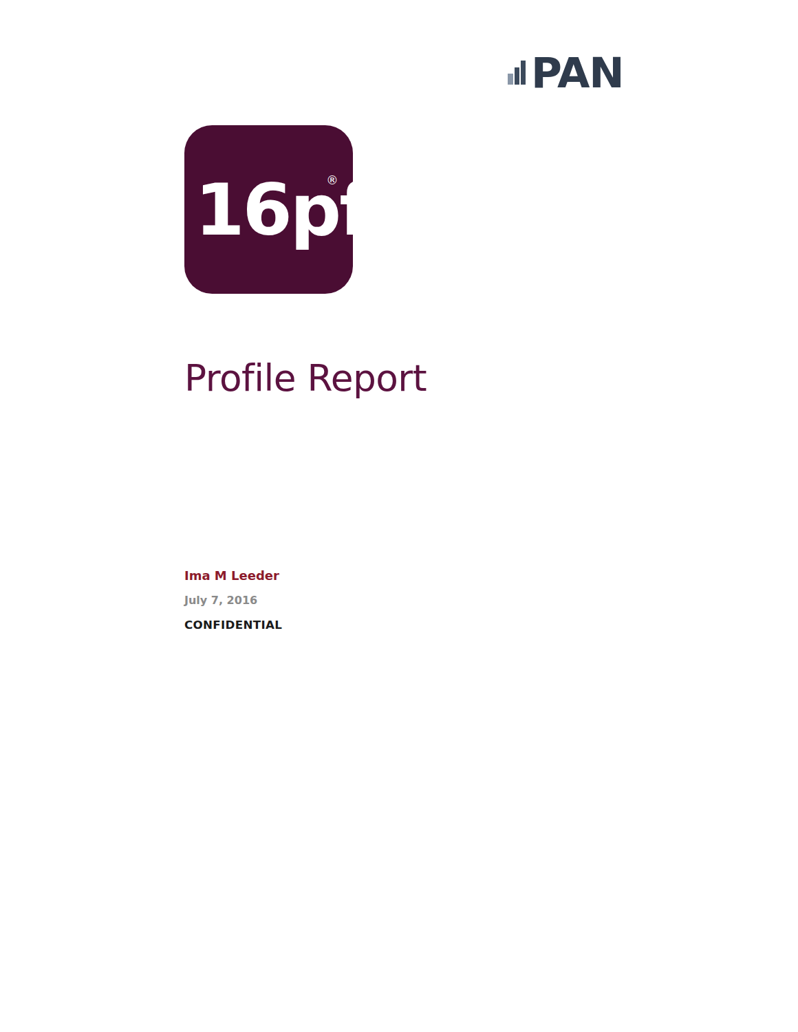PAN
16pf ®
Profile Report
Ima M Leeder
July 7, 2016
CONFIDENTIAL